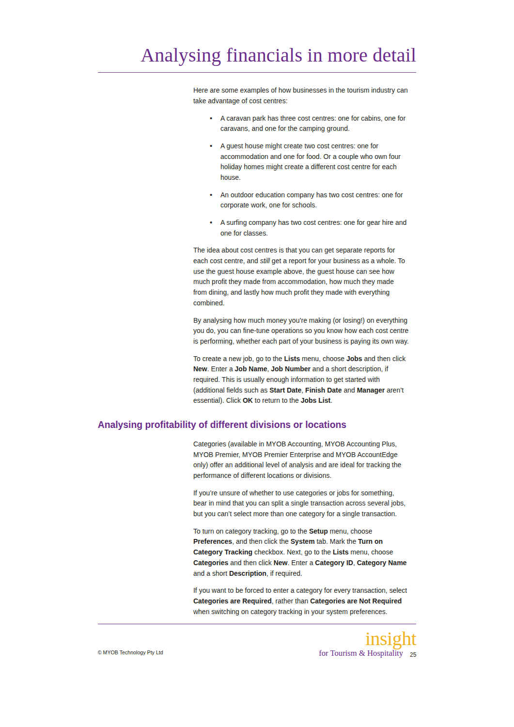Analysing financials in more detail
Here are some examples of how businesses in the tourism industry can take advantage of cost centres:
A caravan park has three cost centres: one for cabins, one for caravans, and one for the camping ground.
A guest house might create two cost centres: one for accommodation and one for food. Or a couple who own four holiday homes might create a different cost centre for each house.
An outdoor education company has two cost centres: one for corporate work, one for schools.
A surfing company has two cost centres: one for gear hire and one for classes.
The idea about cost centres is that you can get separate reports for each cost centre, and still get a report for your business as a whole. To use the guest house example above, the guest house can see how much profit they made from accommodation, how much they made from dining, and lastly how much profit they made with everything combined.
By analysing how much money you’re making (or losing!) on everything you do, you can fine-tune operations so you know how each cost centre is performing, whether each part of your business is paying its own way.
To create a new job, go to the Lists menu, choose Jobs and then click New. Enter a Job Name, Job Number and a short description, if required. This is usually enough information to get started with (additional fields such as Start Date, Finish Date and Manager aren’t essential). Click OK to return to the Jobs List.
Analysing profitability of different divisions or locations
Categories (available in MYOB Accounting, MYOB Accounting Plus, MYOB Premier, MYOB Premier Enterprise and MYOB AccountEdge only) offer an additional level of analysis and are ideal for tracking the performance of different locations or divisions.
If you’re unsure of whether to use categories or jobs for something, bear in mind that you can split a single transaction across several jobs, but you can’t select more than one category for a single transaction.
To turn on category tracking, go to the Setup menu, choose Preferences, and then click the System tab. Mark the Turn on Category Tracking checkbox. Next, go to the Lists menu, choose Categories and then click New. Enter a Category ID, Category Name and a short Description, if required.
If you want to be forced to enter a category for every transaction, select Categories are Required, rather than Categories are Not Required when switching on category tracking in your system preferences.
© MYOB Technology Pty Ltd
insight for Tourism & Hospitality 25